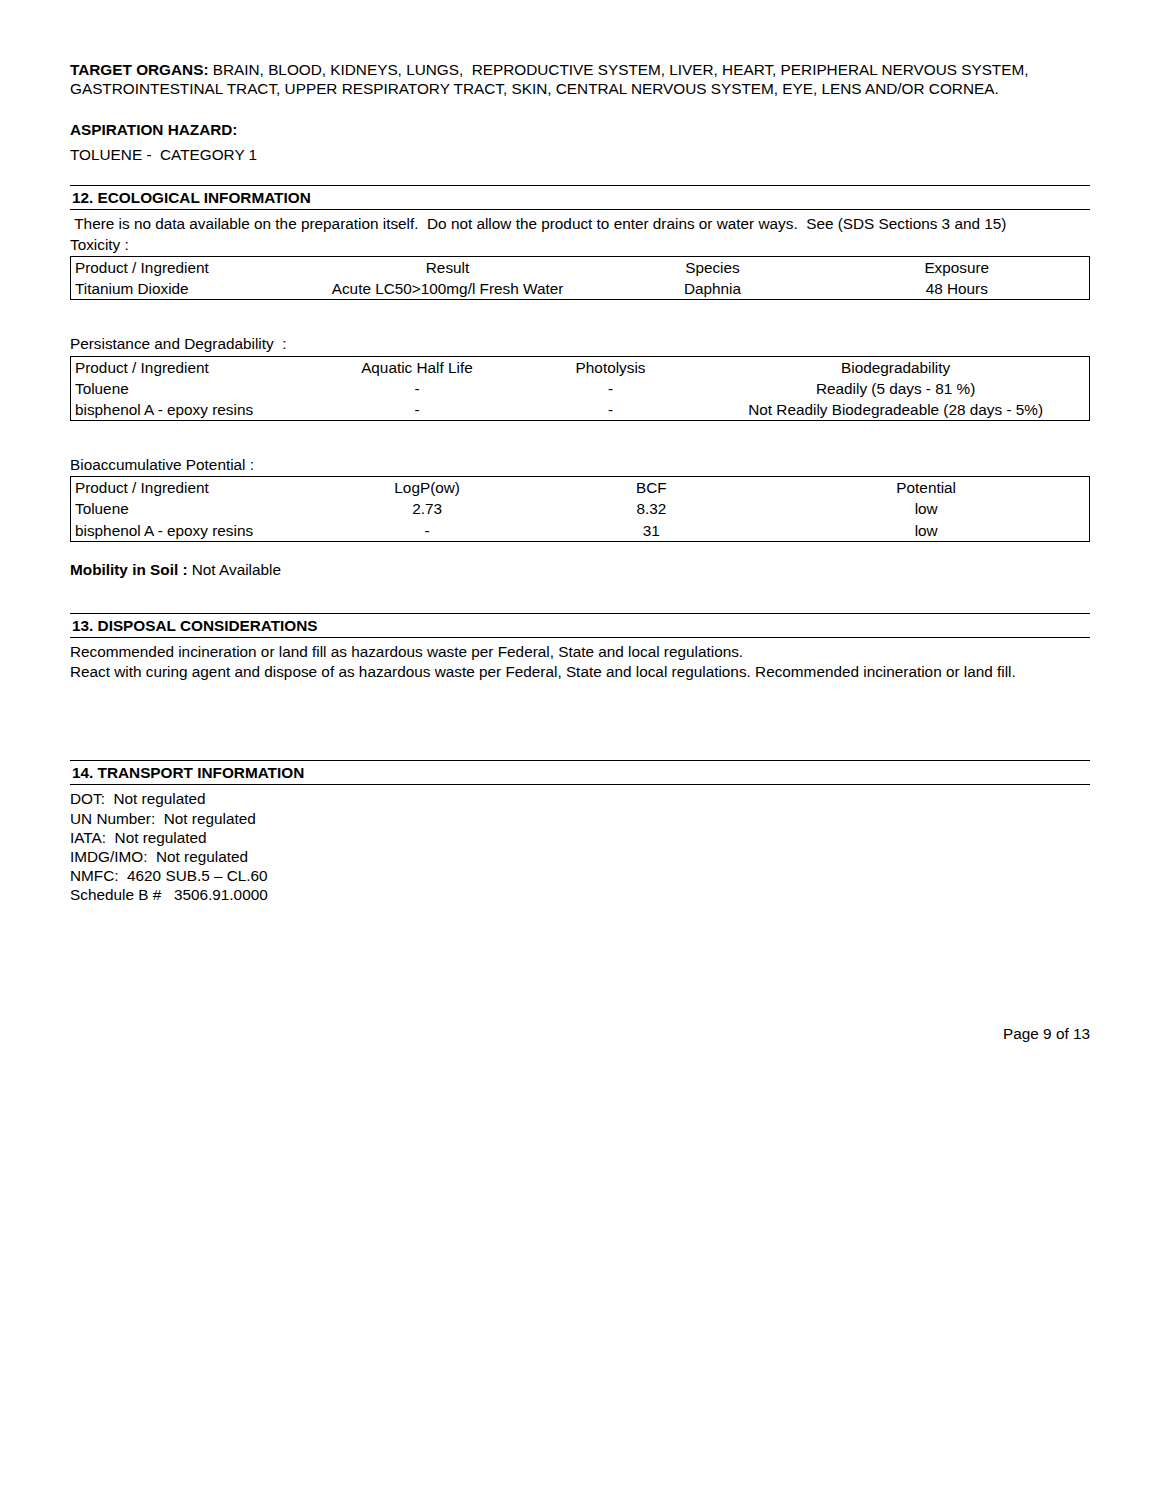TARGET ORGANS: BRAIN, BLOOD, KIDNEYS, LUNGS, REPRODUCTIVE SYSTEM, LIVER, HEART, PERIPHERAL NERVOUS SYSTEM, GASTROINTESTINAL TRACT, UPPER RESPIRATORY TRACT, SKIN, CENTRAL NERVOUS SYSTEM, EYE, LENS AND/OR CORNEA.
ASPIRATION HAZARD:
TOLUENE - CATEGORY 1
12. ECOLOGICAL INFORMATION
There is no data available on the preparation itself. Do not allow the product to enter drains or water ways. See (SDS Sections 3 and 15)
Toxicity :
| Product / Ingredient | Result | Species | Exposure |
| Titanium Dioxide | Acute LC50>100mg/l Fresh Water | Daphnia | 48 Hours |
Persistance and Degradability :
| Product / Ingredient | Aquatic Half Life | Photolysis | Biodegradability |
| Toluene | - | - | Readily (5 days - 81 %) |
| bisphenol A - epoxy resins | - | - | Not Readily Biodegradeable (28 days - 5%) |
Bioaccumulative Potential :
| Product / Ingredient | LogP(ow) | BCF | Potential |
| Toluene | 2.73 | 8.32 | low |
| bisphenol A - epoxy resins | - | 31 | low |
Mobility in Soil : Not Available
13. DISPOSAL CONSIDERATIONS
Recommended incineration or land fill as hazardous waste per Federal, State and local regulations.
React with curing agent and dispose of as hazardous waste per Federal, State and local regulations. Recommended incineration or land fill.
14. TRANSPORT INFORMATION
DOT: Not regulated
UN Number: Not regulated
IATA: Not regulated
IMDG/IMO: Not regulated
NMFC: 4620 SUB.5 – CL.60
Schedule B # 3506.91.0000
Page 9 of 13